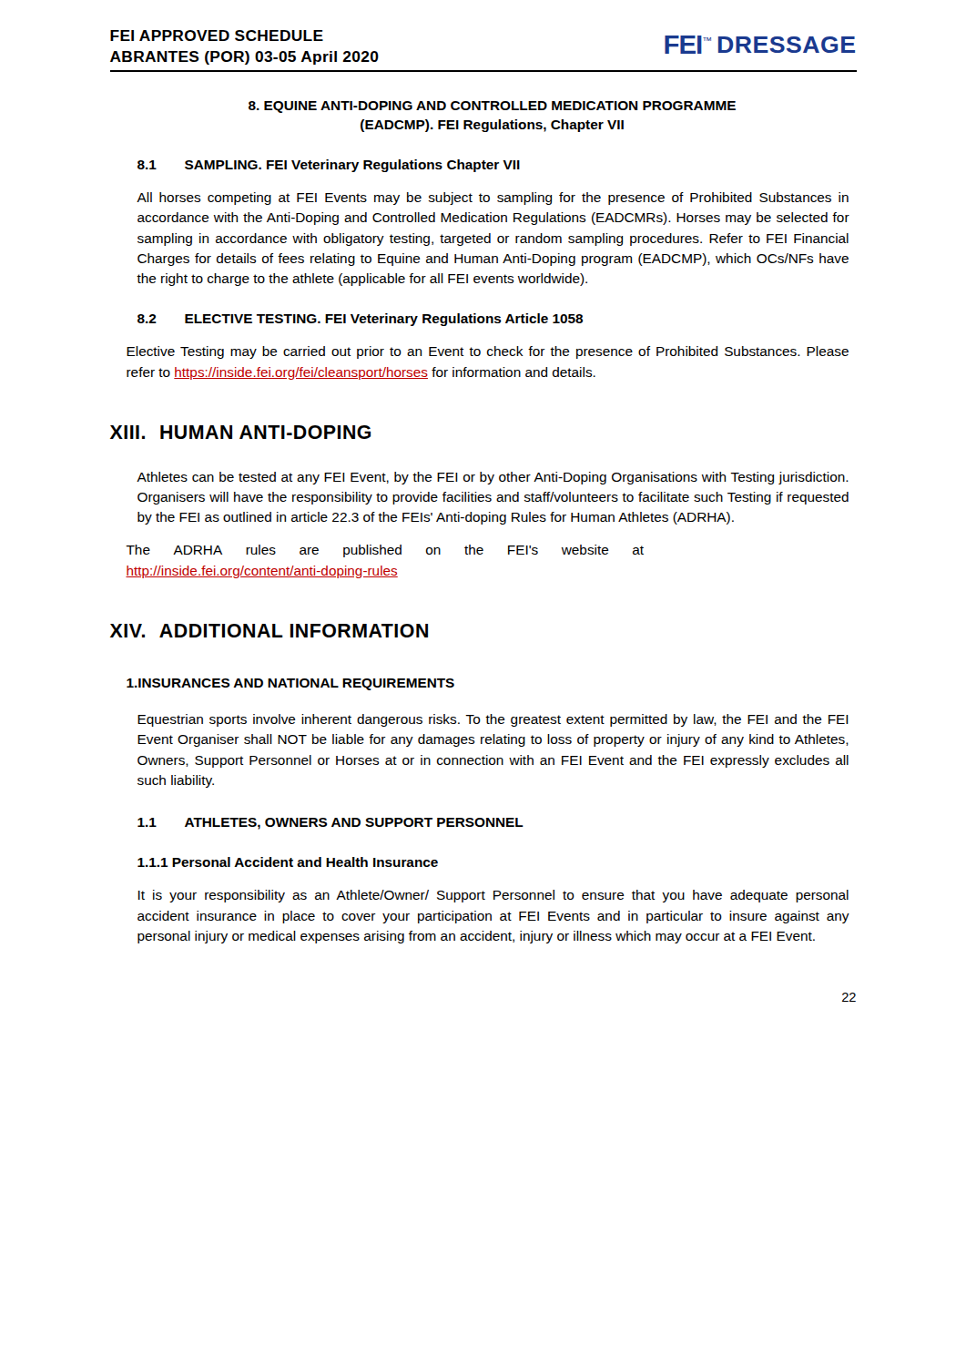FEI APPROVED SCHEDULE
ABRANTES (POR) 03-05 April 2020
FEI™ DRESSAGE
8. EQUINE ANTI-DOPING AND CONTROLLED MEDICATION PROGRAMME
(EADCMP). FEI Regulations, Chapter VII
8.1 SAMPLING. FEI Veterinary Regulations Chapter VII
All horses competing at FEI Events may be subject to sampling for the presence of Prohibited Substances in accordance with the Anti-Doping and Controlled Medication Regulations (EADCMRs). Horses may be selected for sampling in accordance with obligatory testing, targeted or random sampling procedures. Refer to FEI Financial Charges for details of fees relating to Equine and Human Anti-Doping program (EADCMP), which OCs/NFs have the right to charge to the athlete (applicable for all FEI events worldwide).
8.2 ELECTIVE TESTING. FEI Veterinary Regulations Article 1058
Elective Testing may be carried out prior to an Event to check for the presence of Prohibited Substances. Please refer to https://inside.fei.org/fei/cleansport/horses for information and details.
XIII. HUMAN ANTI-DOPING
Athletes can be tested at any FEI Event, by the FEI or by other Anti-Doping Organisations with Testing jurisdiction. Organisers will have the responsibility to provide facilities and staff/volunteers to facilitate such Testing if requested by the FEI as outlined in article 22.3 of the FEIs' Anti-doping Rules for Human Athletes (ADRHA).
The ADRHA rules are published on the FEI's website at
http://inside.fei.org/content/anti-doping-rules
XIV. ADDITIONAL INFORMATION
1.INSURANCES AND NATIONAL REQUIREMENTS
Equestrian sports involve inherent dangerous risks. To the greatest extent permitted by law, the FEI and the FEI Event Organiser shall NOT be liable for any damages relating to loss of property or injury of any kind to Athletes, Owners, Support Personnel or Horses at or in connection with an FEI Event and the FEI expressly excludes all such liability.
1.1 ATHLETES, OWNERS AND SUPPORT PERSONNEL
1.1.1 Personal Accident and Health Insurance
It is your responsibility as an Athlete/Owner/ Support Personnel to ensure that you have adequate personal accident insurance in place to cover your participation at FEI Events and in particular to insure against any personal injury or medical expenses arising from an accident, injury or illness which may occur at a FEI Event.
22